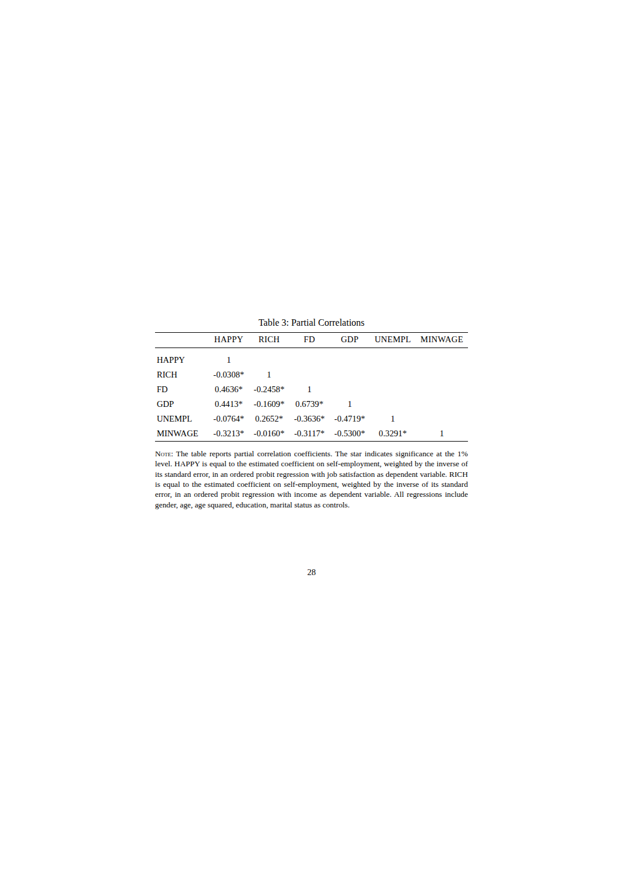Table 3: Partial Correlations
| | HAPPY | RICH | FD | GDP | UNEMPL | MINWAGE |
| --- | --- | --- | --- | --- | --- | --- |
| HAPPY | 1 | | | | | |
| RICH | -0.0308* | 1 | | | | |
| FD | 0.4636* | -0.2458* | 1 | | | |
| GDP | 0.4413* | -0.1609* | 0.6739* | 1 | | |
| UNEMPL | -0.0764* | 0.2652* | -0.3636* | -0.4719* | 1 | |
| MINWAGE | -0.3213* | -0.0160* | -0.3117* | -0.5300* | 0.3291* | 1 |
Note: The table reports partial correlation coefficients. The star indicates significance at the 1% level. HAPPY is equal to the estimated coefficient on self-employment, weighted by the inverse of its standard error, in an ordered probit regression with job satisfaction as dependent variable. RICH is equal to the estimated coefficient on self-employment, weighted by the inverse of its standard error, in an ordered probit regression with income as dependent variable. All regressions include gender, age, age squared, education, marital status as controls.
28